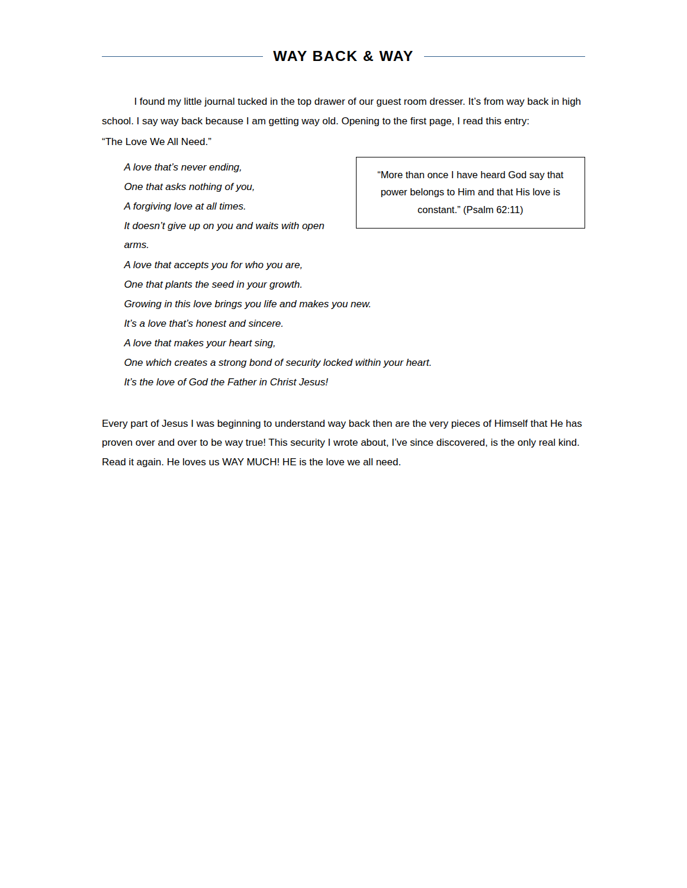WAY BACK & WAY
I found my little journal tucked in the top drawer of our guest room dresser. It’s from way back in high school. I say way back because I am getting way old. Opening to the first page, I read this entry:
“The Love We All Need.”
“More than once I have heard God say that power belongs to Him and that His love is constant.” (Psalm 62:11)
A love that’s never ending,
One that asks nothing of you,
A forgiving love at all times.
It doesn’t give up on you and waits with open arms.
A love that accepts you for who you are,
One that plants the seed in your growth.
Growing in this love brings you life and makes you new.
It’s a love that’s honest and sincere.
A love that makes your heart sing,
One which creates a strong bond of security locked within your heart.
It’s the love of God the Father in Christ Jesus!
Every part of Jesus I was beginning to understand way back then are the very pieces of Himself that He has proven over and over to be way true! This security I wrote about, I’ve since discovered, is the only real kind. Read it again. He loves us WAY MUCH! HE is the love we all need.